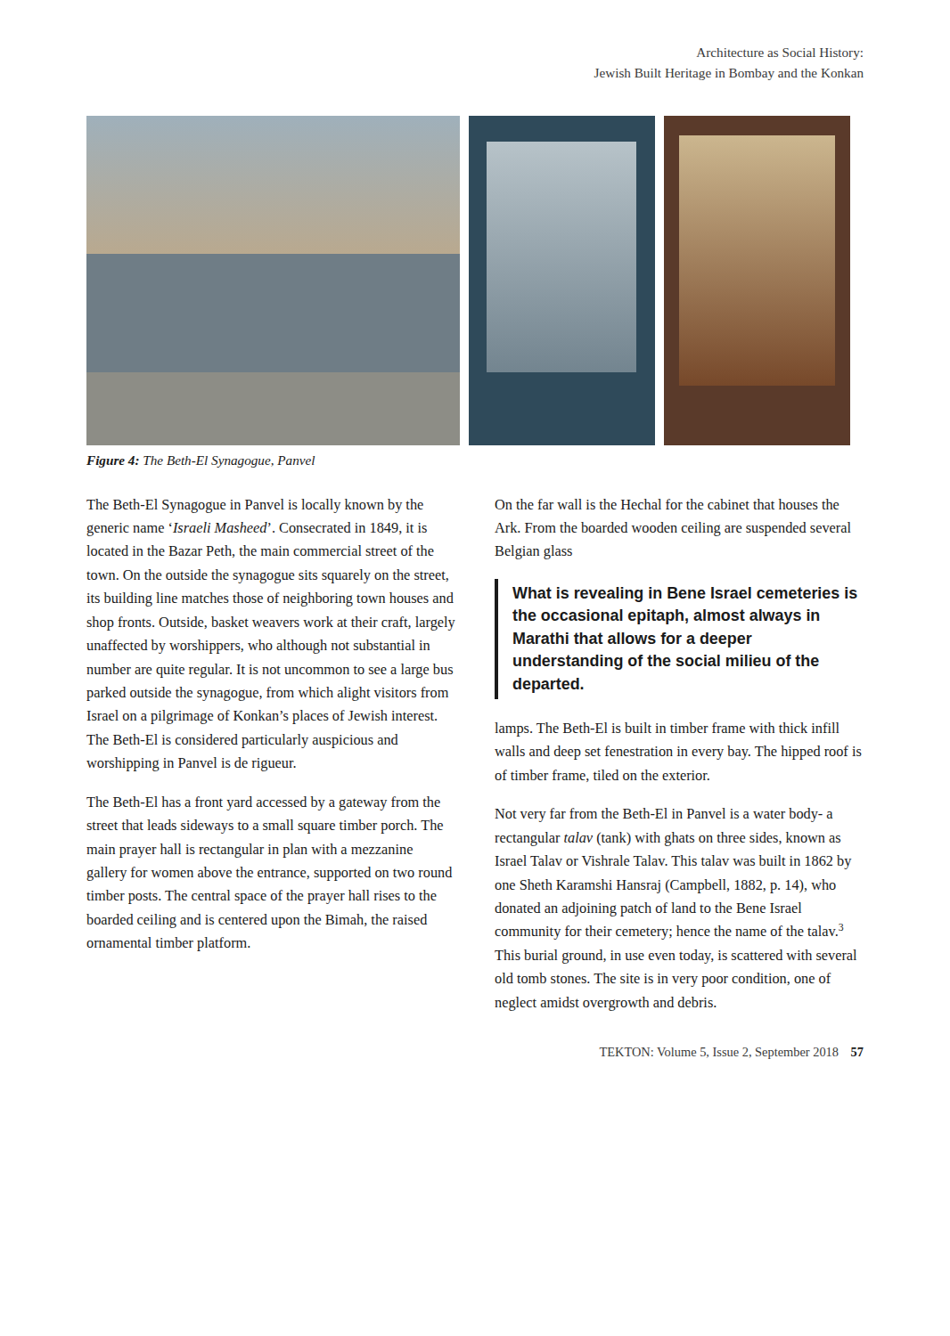Architecture as Social History: Jewish Built Heritage in Bombay and the Konkan
Figure 4: The Beth-El Synagogue, Panvel
The Beth-El Synagogue in Panvel is locally known by the generic name ‘Israeli Masheed’. Consecrated in 1849, it is located in the Bazar Peth, the main commercial street of the town. On the outside the synagogue sits squarely on the street, its building line matches those of neighboring town houses and shop fronts. Outside, basket weavers work at their craft, largely unaffected by worshippers, who although not substantial in number are quite regular. It is not uncommon to see a large bus parked outside the synagogue, from which alight visitors from Israel on a pilgrimage of Konkan’s places of Jewish interest. The Beth-El is considered particularly auspicious and worshipping in Panvel is de rigueur.
The Beth-El has a front yard accessed by a gateway from the street that leads sideways to a small square timber porch. The main prayer hall is rectangular in plan with a mezzanine gallery for women above the entrance, supported on two round timber posts. The central space of the prayer hall rises to the boarded ceiling and is centered upon the Bimah, the raised ornamental timber platform.
On the far wall is the Hechal for the cabinet that houses the Ark. From the boarded wooden ceiling are suspended several Belgian glass
What is revealing in Bene Israel cemeteries is the occasional epitaph, almost always in Marathi that allows for a deeper understanding of the social milieu of the departed.
lamps. The Beth-El is built in timber frame with thick infill walls and deep set fenestration in every bay. The hipped roof is of timber frame, tiled on the exterior.
Not very far from the Beth-El in Panvel is a water body- a rectangular talav (tank) with ghats on three sides, known as Israel Talav or Vishrale Talav. This talav was built in 1862 by one Sheth Karamshi Hansraj (Campbell, 1882, p. 14), who donated an adjoining patch of land to the Bene Israel community for their cemetery; hence the name of the talav.3 This burial ground, in use even today, is scattered with several old tomb stones. The site is in very poor condition, one of neglect amidst overgrowth and debris.
TEKTON: Volume 5, Issue 2, September 2018 57